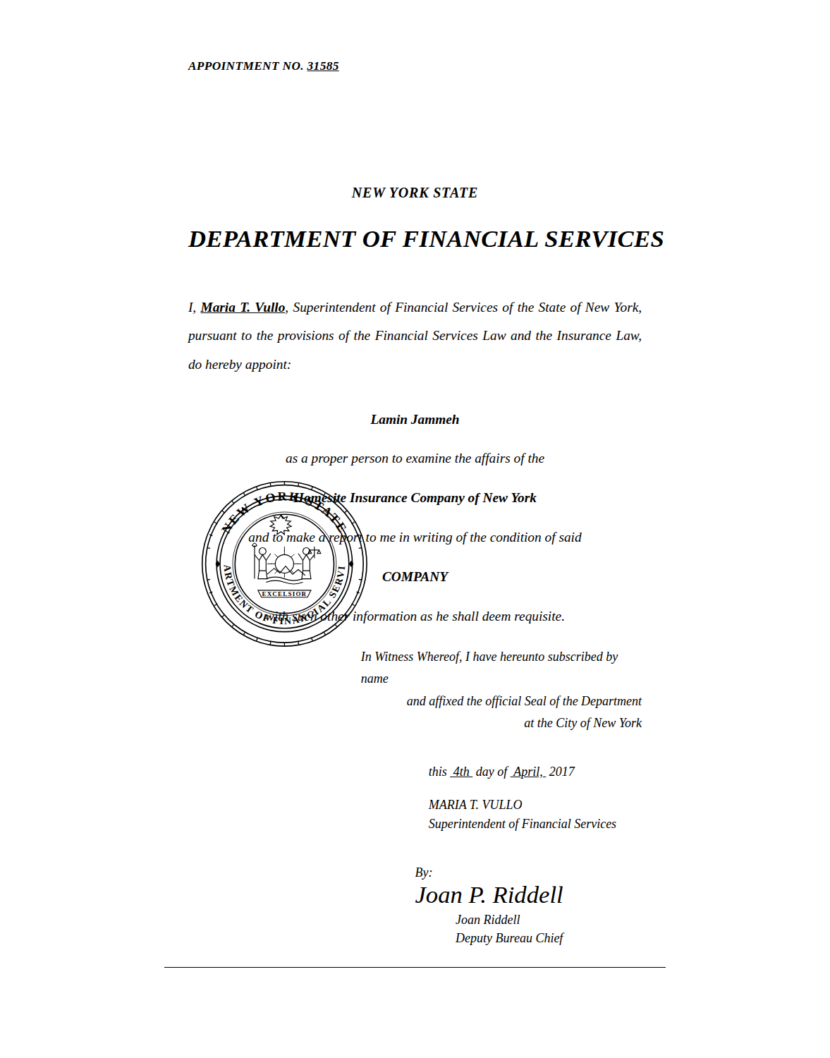APPOINTMENT NO. 31585
NEW YORK STATE
DEPARTMENT OF FINANCIAL SERVICES
I, Maria T. Vullo, Superintendent of Financial Services of the State of New York, pursuant to the provisions of the Financial Services Law and the Insurance Law, do hereby appoint:
Lamin Jammeh
as a proper person to examine the affairs of the
Homesite Insurance Company of New York
and to make a report to me in writing of the condition of said
COMPANY
with such other information as he shall deem requisite.
In Witness Whereof, I have hereunto subscribed by name and affixed the official Seal of the Department at the City of New York
this 4th day of April, 2017
MARIA T. VULLO Superintendent of Financial Services
By: Joan P. Riddell
Joan Riddell Deputy Bureau Chief
NEW YORK STATE DEPARTMENT OF FINANCIAL SERVICES EXCELSIOR